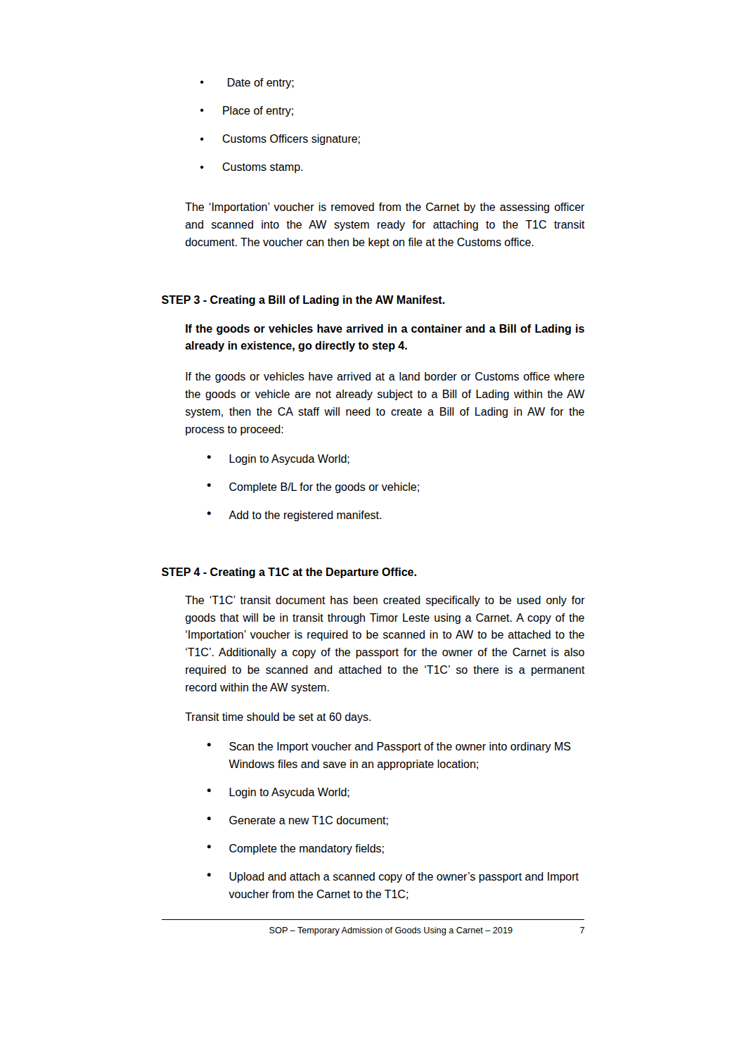Date of entry;
Place of entry;
Customs Officers signature;
Customs stamp.
The ‘Importation’ voucher is removed from the Carnet by the assessing officer and scanned into the AW system ready for attaching to the T1C transit document. The voucher can then be kept on file at the Customs office.
STEP 3 - Creating a Bill of Lading in the AW Manifest.
If the goods or vehicles have arrived in a container and a Bill of Lading is already in existence, go directly to step 4.
If the goods or vehicles have arrived at a land border or Customs office where the goods or vehicle are not already subject to a Bill of Lading within the AW system, then the CA staff will need to create a Bill of Lading in AW for the process to proceed:
Login to Asycuda World;
Complete B/L for the goods or vehicle;
Add to the registered manifest.
STEP 4 - Creating a T1C at the Departure Office.
The ‘T1C’ transit document has been created specifically to be used only for goods that will be in transit through Timor Leste using a Carnet. A copy of the ‘Importation’ voucher is required to be scanned in to AW to be attached to the ‘T1C’. Additionally a copy of the passport for the owner of the Carnet is also required to be scanned and attached to the ‘T1C’ so there is a permanent record within the AW system.
Transit time should be set at 60 days.
Scan the Import voucher and Passport of the owner into ordinary MS Windows files and save in an appropriate location;
Login to Asycuda World;
Generate a new T1C document;
Complete the mandatory fields;
Upload and attach a scanned copy of the owner’s passport and Import voucher from the Carnet to the T1C;
SOP – Temporary Admission of Goods Using a Carnet – 2019
7